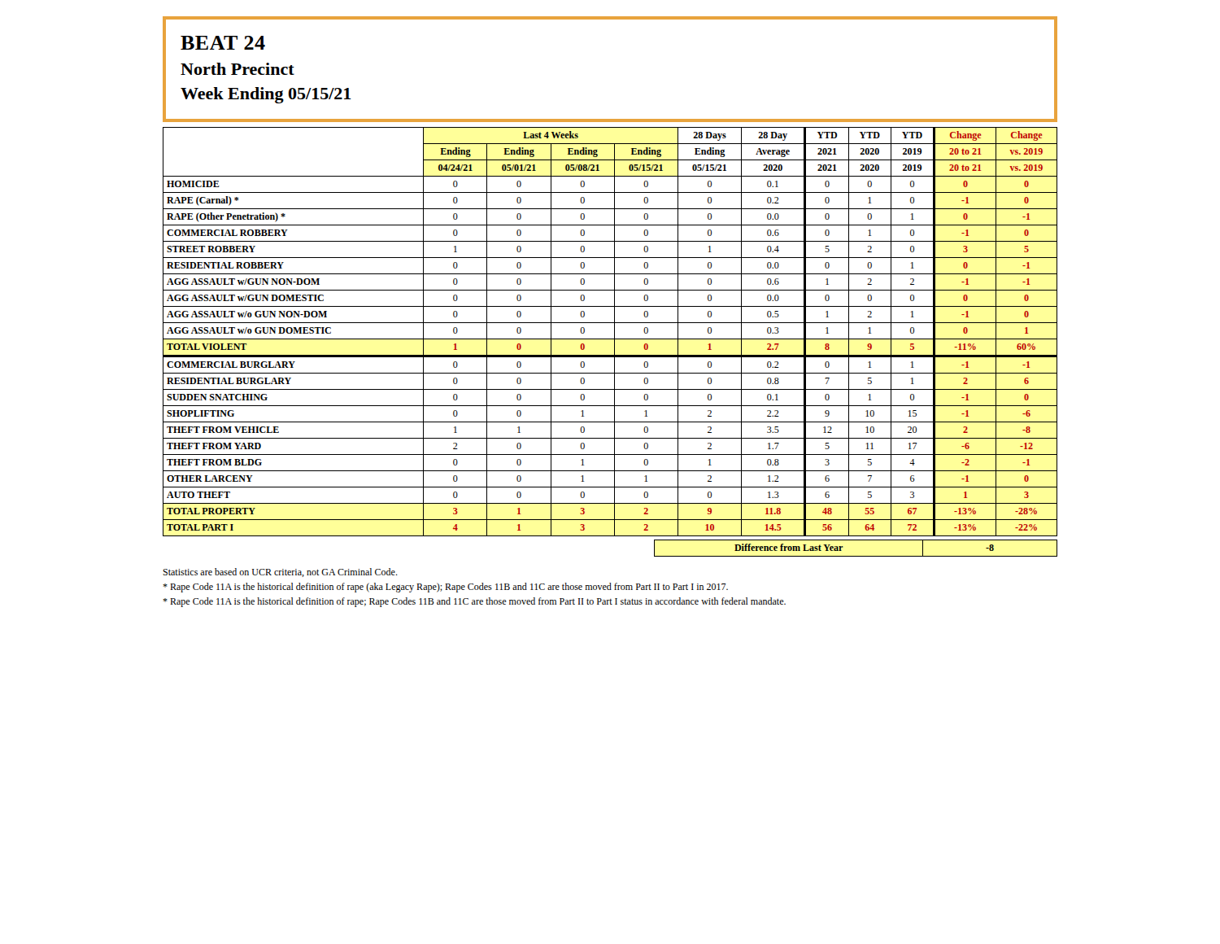BEAT 24
North Precinct
Week Ending 05/15/21
| | Last 4 Weeks | 28 Days | 28 Day | YTD | YTD | YTD | Change | Change |
| --- | --- | --- | --- | --- | --- | --- | --- | --- |
| Ending | Ending | Ending | Ending | Ending | Average | 2021 | 2020 | 2019 | 20 to 21 | vs. 2019 |
| 04/24/21 | 05/01/21 | 05/08/21 | 05/15/21 | 05/15/21 | 2020 | 2021 | 2020 | 2019 | 20 to 21 | vs. 2019 |
| HOMICIDE | 0 | 0 | 0 | 0 | 0 | 0.1 | 0 | 0 | 0 | 0 | 0 |
| RAPE (Carnal) * | 0 | 0 | 0 | 0 | 0 | 0.2 | 0 | 1 | 0 | -1 | 0 |
| RAPE (Other Penetration) * | 0 | 0 | 0 | 0 | 0 | 0.0 | 0 | 0 | 1 | 0 | -1 |
| COMMERCIAL ROBBERY | 0 | 0 | 0 | 0 | 0 | 0.6 | 0 | 1 | 0 | -1 | 0 |
| STREET ROBBERY | 1 | 0 | 0 | 0 | 1 | 0.4 | 5 | 2 | 0 | 3 | 5 |
| RESIDENTIAL ROBBERY | 0 | 0 | 0 | 0 | 0 | 0.0 | 0 | 0 | 1 | 0 | -1 |
| AGG ASSAULT w/GUN NON-DOM | 0 | 0 | 0 | 0 | 0 | 0.6 | 1 | 2 | 2 | -1 | -1 |
| AGG ASSAULT w/GUN DOMESTIC | 0 | 0 | 0 | 0 | 0 | 0.0 | 0 | 0 | 0 | 0 | 0 |
| AGG ASSAULT w/o GUN NON-DOM | 0 | 0 | 0 | 0 | 0 | 0.5 | 1 | 2 | 1 | -1 | 0 |
| AGG ASSAULT w/o GUN DOMESTIC | 0 | 0 | 0 | 0 | 0 | 0.3 | 1 | 1 | 0 | 0 | 1 |
| TOTAL VIOLENT | 1 | 0 | 0 | 0 | 1 | 2.7 | 8 | 9 | 5 | -11% | 60% |
| COMMERCIAL BURGLARY | 0 | 0 | 0 | 0 | 0 | 0.2 | 0 | 1 | 1 | -1 | -1 |
| RESIDENTIAL BURGLARY | 0 | 0 | 0 | 0 | 0 | 0.8 | 7 | 5 | 1 | 2 | 6 |
| SUDDEN SNATCHING | 0 | 0 | 0 | 0 | 0 | 0.1 | 0 | 1 | 0 | -1 | 0 |
| SHOPLIFTING | 0 | 0 | 1 | 1 | 2 | 2.2 | 9 | 10 | 15 | -1 | -6 |
| THEFT FROM VEHICLE | 1 | 1 | 0 | 0 | 2 | 3.5 | 12 | 10 | 20 | 2 | -8 |
| THEFT FROM YARD | 2 | 0 | 0 | 0 | 2 | 1.7 | 5 | 11 | 17 | -6 | -12 |
| THEFT FROM BLDG | 0 | 0 | 1 | 0 | 1 | 0.8 | 3 | 5 | 4 | -2 | -1 |
| OTHER LARCENY | 0 | 0 | 1 | 1 | 2 | 1.2 | 6 | 7 | 6 | -1 | 0 |
| AUTO THEFT | 0 | 0 | 0 | 0 | 0 | 1.3 | 6 | 5 | 3 | 1 | 3 |
| TOTAL PROPERTY | 3 | 1 | 3 | 2 | 9 | 11.8 | 48 | 55 | 67 | -13% | -28% |
| TOTAL PART I | 4 | 1 | 3 | 2 | 10 | 14.5 | 56 | 64 | 72 | -13% | -22% |
| | Difference from Last Year | -8 |
Statistics are based on UCR criteria, not GA Criminal Code.
* Rape Code 11A is the historical definition of rape (aka Legacy Rape); Rape Codes 11B and 11C are those moved from Part II to Part I in 2017.
* Rape Code 11A is the historical definition of rape; Rape Codes 11B and 11C are those moved from Part II to Part I status in accordance with federal mandate.